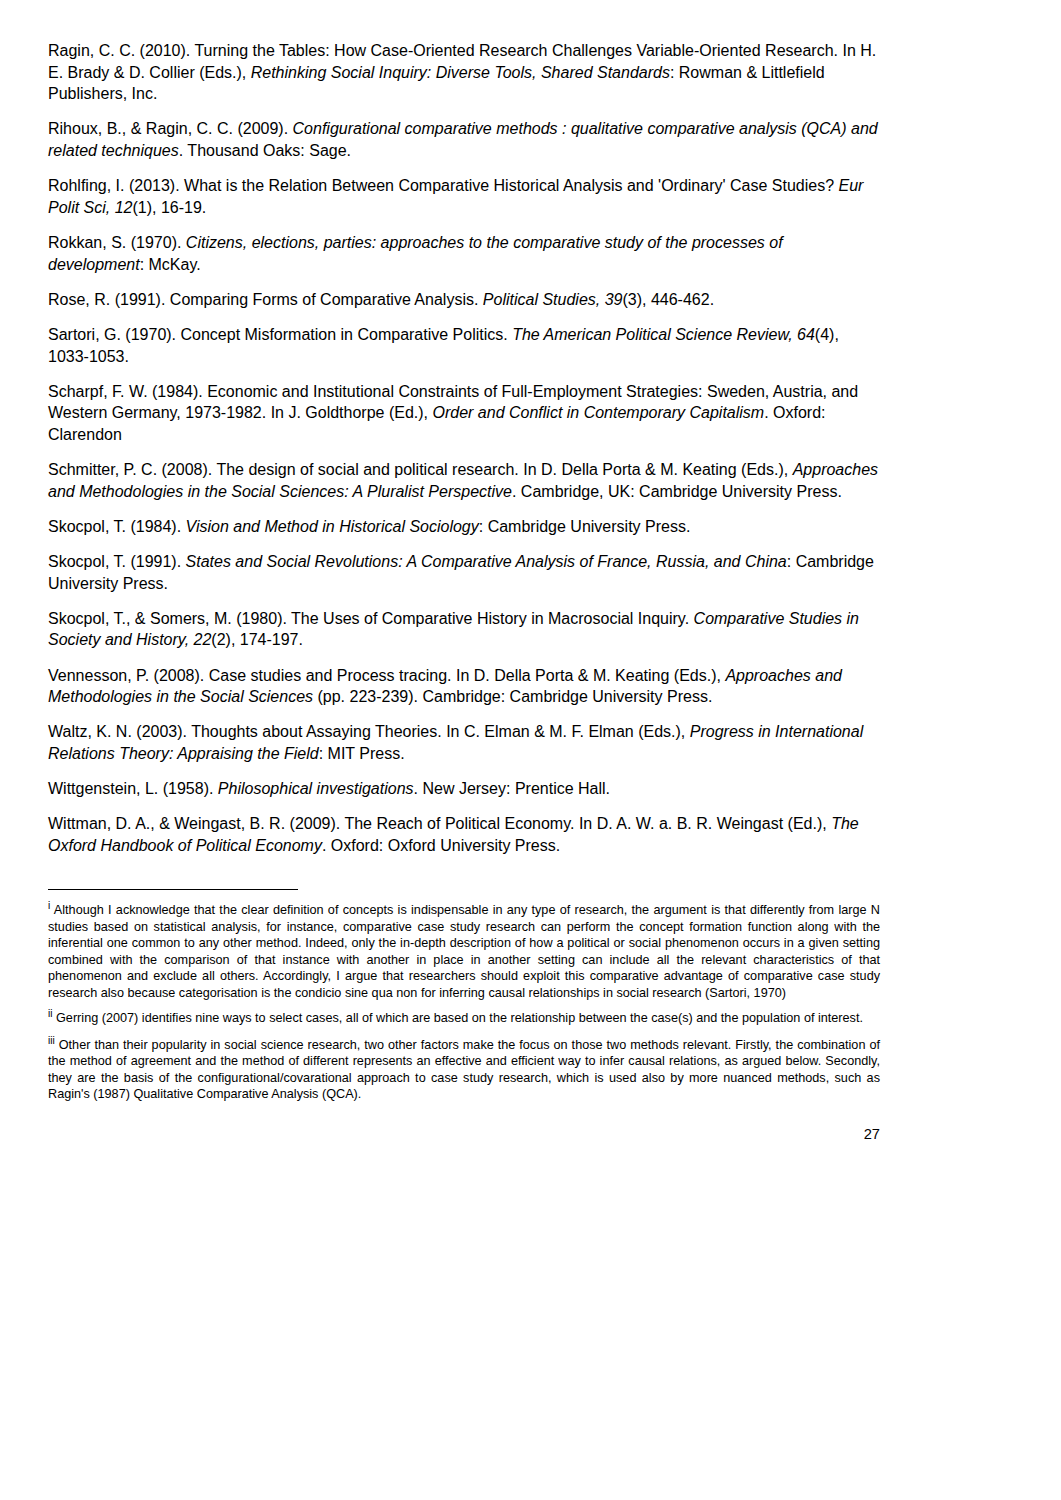Ragin, C. C. (2010). Turning the Tables: How Case-Oriented Research Challenges Variable-Oriented Research. In H. E. Brady & D. Collier (Eds.), Rethinking Social Inquiry: Diverse Tools, Shared Standards: Rowman & Littlefield Publishers, Inc.
Rihoux, B., & Ragin, C. C. (2009). Configurational comparative methods : qualitative comparative analysis (QCA) and related techniques. Thousand Oaks: Sage.
Rohlfing, I. (2013). What is the Relation Between Comparative Historical Analysis and 'Ordinary' Case Studies? Eur Polit Sci, 12(1), 16-19.
Rokkan, S. (1970). Citizens, elections, parties: approaches to the comparative study of the processes of development: McKay.
Rose, R. (1991). Comparing Forms of Comparative Analysis. Political Studies, 39(3), 446-462.
Sartori, G. (1970). Concept Misformation in Comparative Politics. The American Political Science Review, 64(4), 1033-1053.
Scharpf, F. W. (1984). Economic and Institutional Constraints of Full-Employment Strategies: Sweden, Austria, and Western Germany, 1973-1982. In J. Goldthorpe (Ed.), Order and Conflict in Contemporary Capitalism. Oxford: Clarendon
Schmitter, P. C. (2008). The design of social and political research. In D. Della Porta & M. Keating (Eds.), Approaches and Methodologies in the Social Sciences: A Pluralist Perspective. Cambridge, UK: Cambridge University Press.
Skocpol, T. (1984). Vision and Method in Historical Sociology: Cambridge University Press.
Skocpol, T. (1991). States and Social Revolutions: A Comparative Analysis of France, Russia, and China: Cambridge University Press.
Skocpol, T., & Somers, M. (1980). The Uses of Comparative History in Macrosocial Inquiry. Comparative Studies in Society and History, 22(2), 174-197.
Vennesson, P. (2008). Case studies and Process tracing. In D. Della Porta & M. Keating (Eds.), Approaches and Methodologies in the Social Sciences (pp. 223-239). Cambridge: Cambridge University Press.
Waltz, K. N. (2003). Thoughts about Assaying Theories. In C. Elman & M. F. Elman (Eds.), Progress in International Relations Theory: Appraising the Field: MIT Press.
Wittgenstein, L. (1958). Philosophical investigations. New Jersey: Prentice Hall.
Wittman, D. A., & Weingast, B. R. (2009). The Reach of Political Economy. In D. A. W. a. B. R. Weingast (Ed.), The Oxford Handbook of Political Economy. Oxford: Oxford University Press.
i Although I acknowledge that the clear definition of concepts is indispensable in any type of research, the argument is that differently from large N studies based on statistical analysis, for instance, comparative case study research can perform the concept formation function along with the inferential one common to any other method. Indeed, only the in-depth description of how a political or social phenomenon occurs in a given setting combined with the comparison of that instance with another in place in another setting can include all the relevant characteristics of that phenomenon and exclude all others. Accordingly, I argue that researchers should exploit this comparative advantage of comparative case study research also because categorisation is the condicio sine qua non for inferring causal relationships in social research (Sartori, 1970)
ii Gerring (2007) identifies nine ways to select cases, all of which are based on the relationship between the case(s) and the population of interest.
iii Other than their popularity in social science research, two other factors make the focus on those two methods relevant. Firstly, the combination of the method of agreement and the method of different represents an effective and efficient way to infer causal relations, as argued below. Secondly, they are the basis of the configurational/covarational approach to case study research, which is used also by more nuanced methods, such as Ragin's (1987) Qualitative Comparative Analysis (QCA).
27